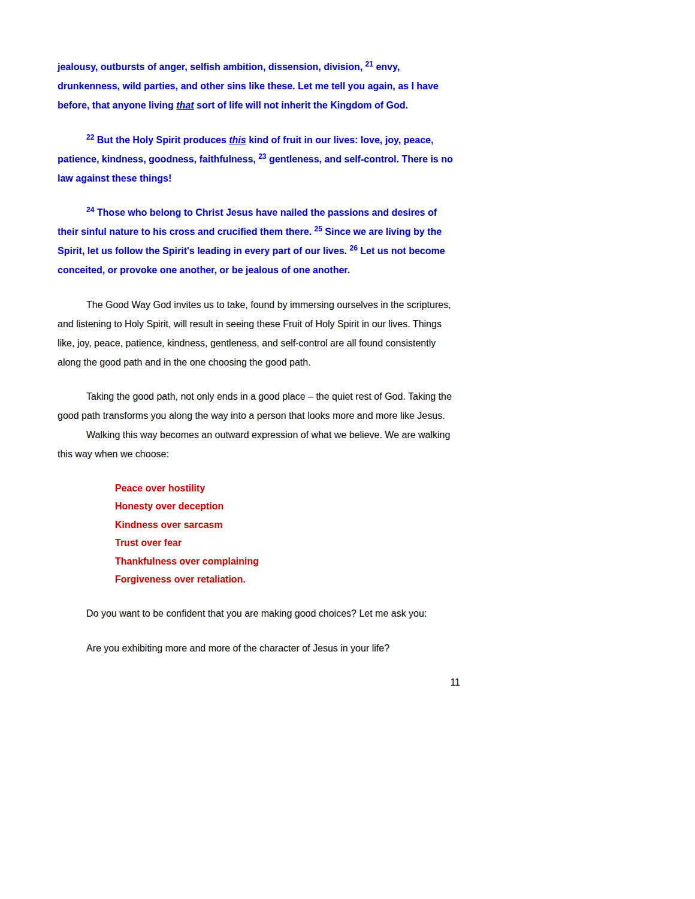jealousy, outbursts of anger, selfish ambition, dissension, division, 21 envy, drunkenness, wild parties, and other sins like these. Let me tell you again, as I have before, that anyone living that sort of life will not inherit the Kingdom of God.
22 But the Holy Spirit produces this kind of fruit in our lives: love, joy, peace, patience, kindness, goodness, faithfulness, 23 gentleness, and self-control. There is no law against these things!
24 Those who belong to Christ Jesus have nailed the passions and desires of their sinful nature to his cross and crucified them there. 25 Since we are living by the Spirit, let us follow the Spirit's leading in every part of our lives. 26 Let us not become conceited, or provoke one another, or be jealous of one another.
The Good Way God invites us to take, found by immersing ourselves in the scriptures, and listening to Holy Spirit, will result in seeing these Fruit of Holy Spirit in our lives. Things like, joy, peace, patience, kindness, gentleness, and self-control are all found consistently along the good path and in the one choosing the good path.
Taking the good path, not only ends in a good place – the quiet rest of God. Taking the good path transforms you along the way into a person that looks more and more like Jesus.
Walking this way becomes an outward expression of what we believe. We are walking this way when we choose:
Peace over hostility
Honesty over deception
Kindness over sarcasm
Trust over fear
Thankfulness over complaining
Forgiveness over retaliation.
Do you want to be confident that you are making good choices? Let me ask you:
Are you exhibiting more and more of the character of Jesus in your life?
11